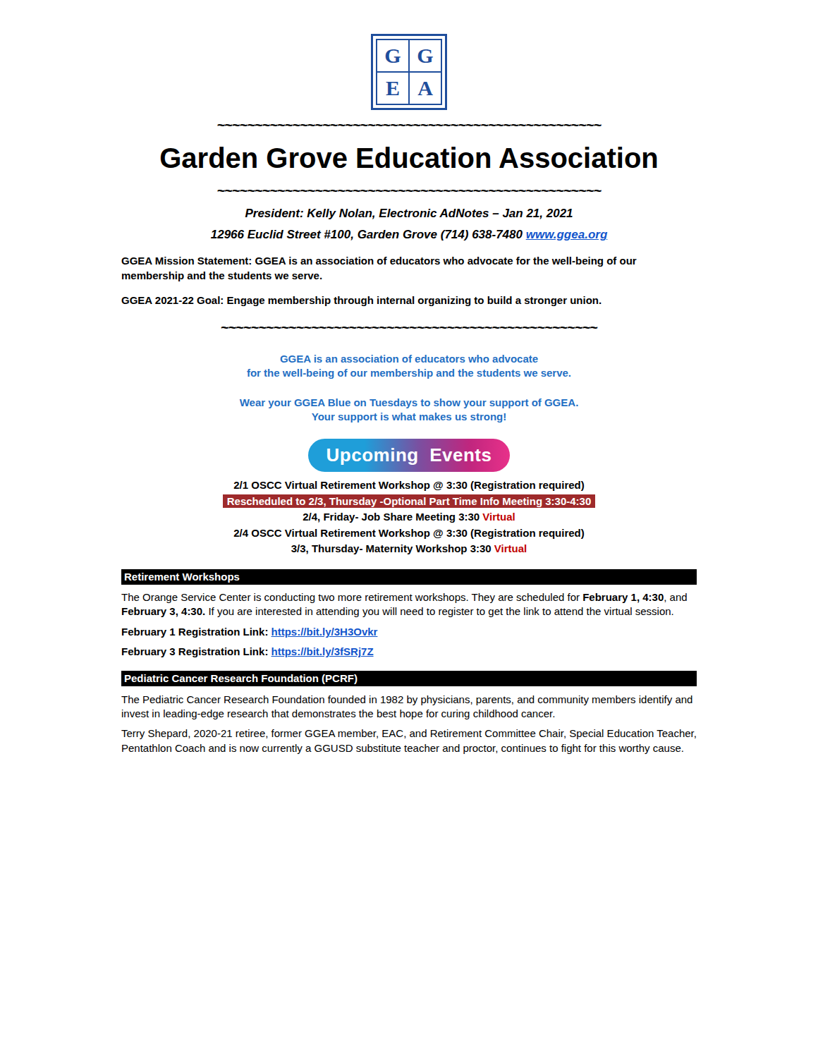| G | G |
| E | A |
~~~~~~~~~~~~~~~~~~~~~~~~~~~~~~~~~~~~~~~~~~~~~~~~~~~
Garden Grove Education Association
~~~~~~~~~~~~~~~~~~~~~~~~~~~~~~~~~~~~~~~~~~~~~~~~~~~
President: Kelly Nolan, Electronic AdNotes – Jan 21, 2021
12966 Euclid Street #100, Garden Grove (714) 638-7480 www.ggea.org
GGEA Mission Statement: GGEA is an association of educators who advocate for the well-being of our membership and the students we serve.
GGEA 2021-22 Goal: Engage membership through internal organizing to build a stronger union.
~~~~~~~~~~~~~~~~~~~~~~~~~~~~~~~~~~~~~~~~~~~~~~~~~~
GGEA is an association of educators who advocate
for the well-being of our membership and the students we serve.
Wear your GGEA Blue on Tuesdays to show your support of GGEA.
Your support is what makes us strong!
Upcoming Events
2/1 OSCC Virtual Retirement Workshop @ 3:30 (Registration required)
Rescheduled to 2/3, Thursday -Optional Part Time Info Meeting 3:30-4:30
2/4, Friday- Job Share Meeting 3:30 Virtual
2/4 OSCC Virtual Retirement Workshop @ 3:30 (Registration required)
3/3, Thursday- Maternity Workshop 3:30 Virtual
Retirement Workshops
The Orange Service Center is conducting two more retirement workshops. They are scheduled for February 1, 4:30, and February 3, 4:30. If you are interested in attending you will need to register to get the link to attend the virtual session.
February 1 Registration Link: https://bit.ly/3H3Ovkr
February 3 Registration Link: https://bit.ly/3fSRj7Z
Pediatric Cancer Research Foundation (PCRF)
The Pediatric Cancer Research Foundation founded in 1982 by physicians, parents, and community members identify and invest in leading-edge research that demonstrates the best hope for curing childhood cancer.
Terry Shepard, 2020-21 retiree, former GGEA member, EAC, and Retirement Committee Chair, Special Education Teacher, Pentathlon Coach and is now currently a GGUSD substitute teacher and proctor, continues to fight for this worthy cause.